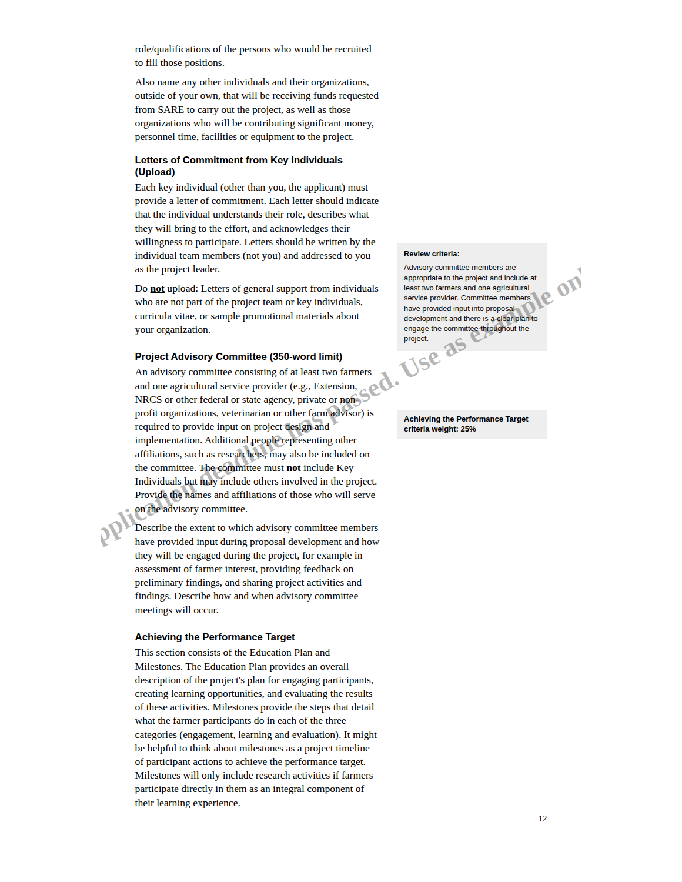Application deadline has passed. Use as example only.
role/qualifications of the persons who would be recruited to fill those positions.
Also name any other individuals and their organizations, outside of your own, that will be receiving funds requested from SARE to carry out the project, as well as those organizations who will be contributing significant money, personnel time, facilities or equipment to the project.
Letters of Commitment from Key Individuals (Upload)
Each key individual (other than you, the applicant) must provide a letter of commitment. Each letter should indicate that the individual understands their role, describes what they will bring to the effort, and acknowledges their willingness to participate. Letters should be written by the individual team members (not you) and addressed to you as the project leader.
Do not upload: Letters of general support from individuals who are not part of the project team or key individuals, curricula vitae, or sample promotional materials about your organization.
Project Advisory Committee (350-word limit)
An advisory committee consisting of at least two farmers and one agricultural service provider (e.g., Extension, NRCS or other federal or state agency, private or non-profit organizations, veterinarian or other farm advisor) is required to provide input on project design and implementation. Additional people representing other affiliations, such as researchers, may also be included on the committee. The committee must not include Key Individuals but may include others involved in the project. Provide the names and affiliations of those who will serve on the advisory committee.
Describe the extent to which advisory committee members have provided input during proposal development and how they will be engaged during the project, for example in assessment of farmer interest, providing feedback on preliminary findings, and sharing project activities and findings. Describe how and when advisory committee meetings will occur.
Achieving the Performance Target
This section consists of the Education Plan and Milestones. The Education Plan provides an overall description of the project's plan for engaging participants, creating learning opportunities, and evaluating the results of these activities. Milestones provide the steps that detail what the farmer participants do in each of the three categories (engagement, learning and evaluation). It might be helpful to think about milestones as a project timeline of participant actions to achieve the performance target. Milestones will only include research activities if farmers participate directly in them as an integral component of their learning experience.
Review criteria:
Advisory committee members are appropriate to the project and include at least two farmers and one agricultural service provider. Committee members have provided input into proposal development and there is a clear plan to engage the committee throughout the project.
Achieving the Performance Target criteria weight: 25%
12